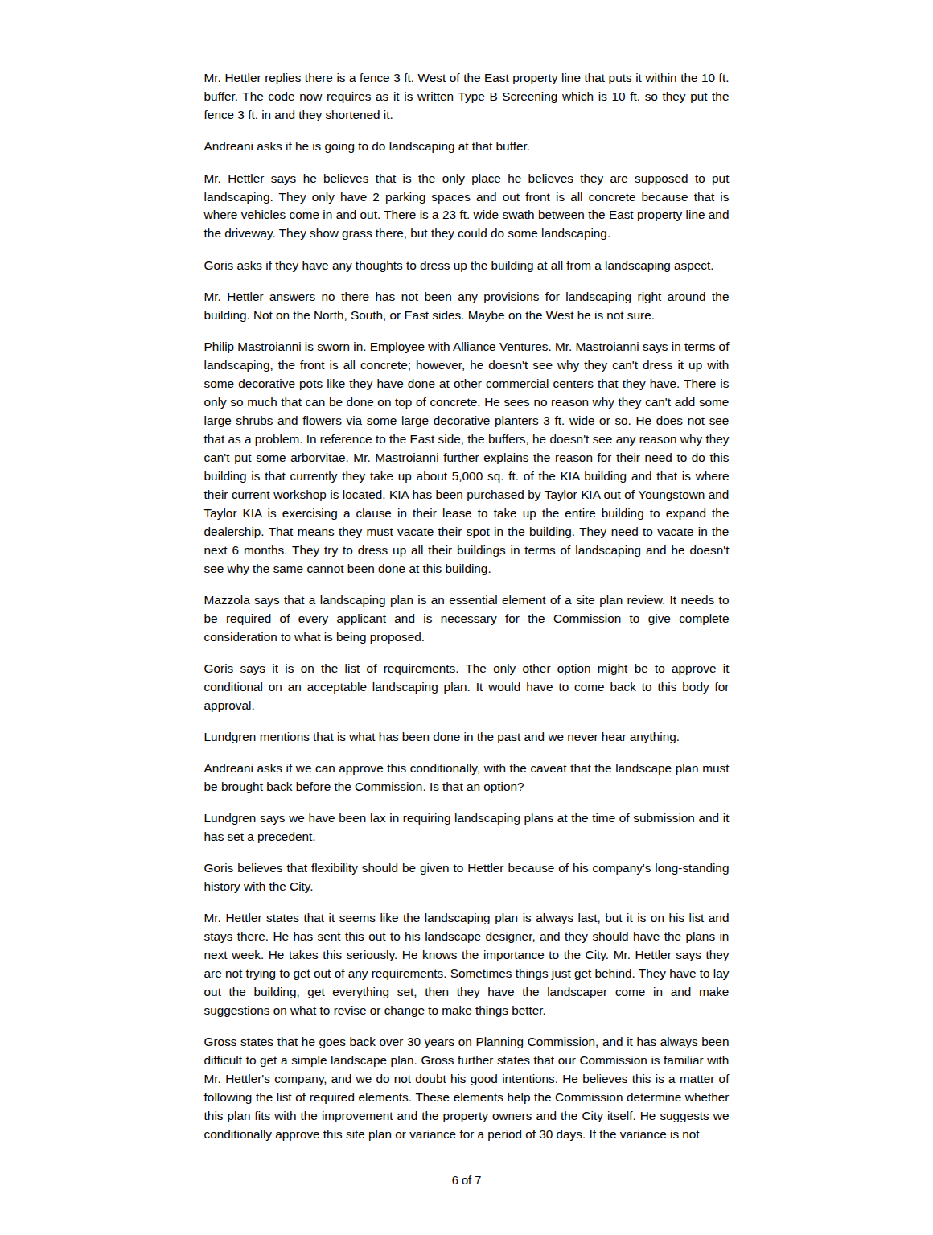Mr. Hettler replies there is a fence 3 ft. West of the East property line that puts it within the 10 ft. buffer. The code now requires as it is written Type B Screening which is 10 ft. so they put the fence 3 ft. in and they shortened it.
Andreani asks if he is going to do landscaping at that buffer.
Mr. Hettler says he believes that is the only place he believes they are supposed to put landscaping. They only have 2 parking spaces and out front is all concrete because that is where vehicles come in and out. There is a 23 ft. wide swath between the East property line and the driveway. They show grass there, but they could do some landscaping.
Goris asks if they have any thoughts to dress up the building at all from a landscaping aspect.
Mr. Hettler answers no there has not been any provisions for landscaping right around the building. Not on the North, South, or East sides. Maybe on the West he is not sure.
Philip Mastroianni is sworn in. Employee with Alliance Ventures. Mr. Mastroianni says in terms of landscaping, the front is all concrete; however, he doesn't see why they can't dress it up with some decorative pots like they have done at other commercial centers that they have. There is only so much that can be done on top of concrete. He sees no reason why they can't add some large shrubs and flowers via some large decorative planters 3 ft. wide or so. He does not see that as a problem. In reference to the East side, the buffers, he doesn't see any reason why they can't put some arborvitae. Mr. Mastroianni further explains the reason for their need to do this building is that currently they take up about 5,000 sq. ft. of the KIA building and that is where their current workshop is located. KIA has been purchased by Taylor KIA out of Youngstown and Taylor KIA is exercising a clause in their lease to take up the entire building to expand the dealership. That means they must vacate their spot in the building. They need to vacate in the next 6 months. They try to dress up all their buildings in terms of landscaping and he doesn't see why the same cannot been done at this building.
Mazzola says that a landscaping plan is an essential element of a site plan review. It needs to be required of every applicant and is necessary for the Commission to give complete consideration to what is being proposed.
Goris says it is on the list of requirements. The only other option might be to approve it conditional on an acceptable landscaping plan. It would have to come back to this body for approval.
Lundgren mentions that is what has been done in the past and we never hear anything.
Andreani asks if we can approve this conditionally, with the caveat that the landscape plan must be brought back before the Commission. Is that an option?
Lundgren says we have been lax in requiring landscaping plans at the time of submission and it has set a precedent.
Goris believes that flexibility should be given to Hettler because of his company's long-standing history with the City.
Mr. Hettler states that it seems like the landscaping plan is always last, but it is on his list and stays there. He has sent this out to his landscape designer, and they should have the plans in next week. He takes this seriously. He knows the importance to the City. Mr. Hettler says they are not trying to get out of any requirements. Sometimes things just get behind. They have to lay out the building, get everything set, then they have the landscaper come in and make suggestions on what to revise or change to make things better.
Gross states that he goes back over 30 years on Planning Commission, and it has always been difficult to get a simple landscape plan. Gross further states that our Commission is familiar with Mr. Hettler's company, and we do not doubt his good intentions. He believes this is a matter of following the list of required elements. These elements help the Commission determine whether this plan fits with the improvement and the property owners and the City itself. He suggests we conditionally approve this site plan or variance for a period of 30 days. If the variance is not
6 of 7